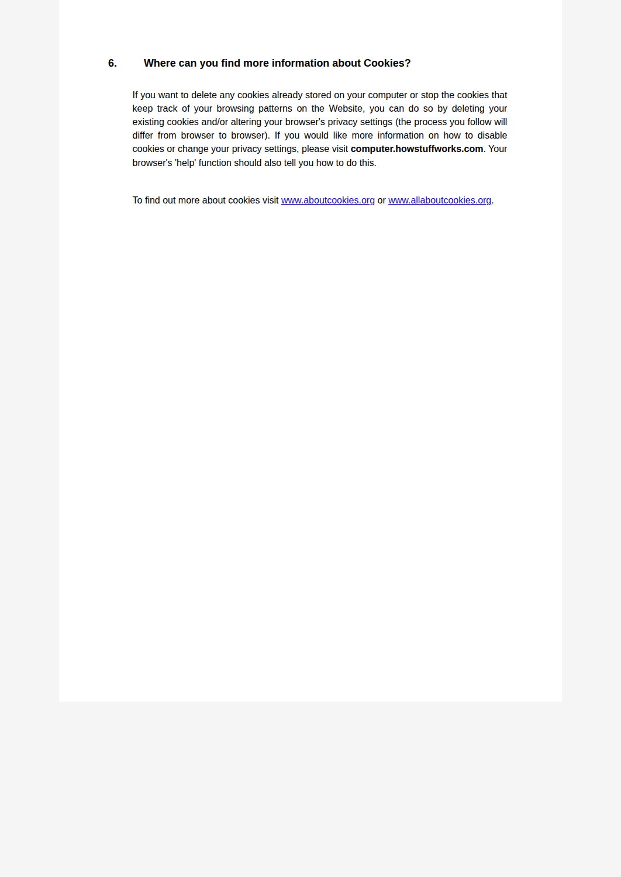6. Where can you find more information about Cookies?
If you want to delete any cookies already stored on your computer or stop the cookies that keep track of your browsing patterns on the Website, you can do so by deleting your existing cookies and/or altering your browser's privacy settings (the process you follow will differ from browser to browser). If you would like more information on how to disable cookies or change your privacy settings, please visit computer.howstuffworks.com. Your browser's 'help' function should also tell you how to do this.
To find out more about cookies visit www.aboutcookies.org or www.allaboutcookies.org.